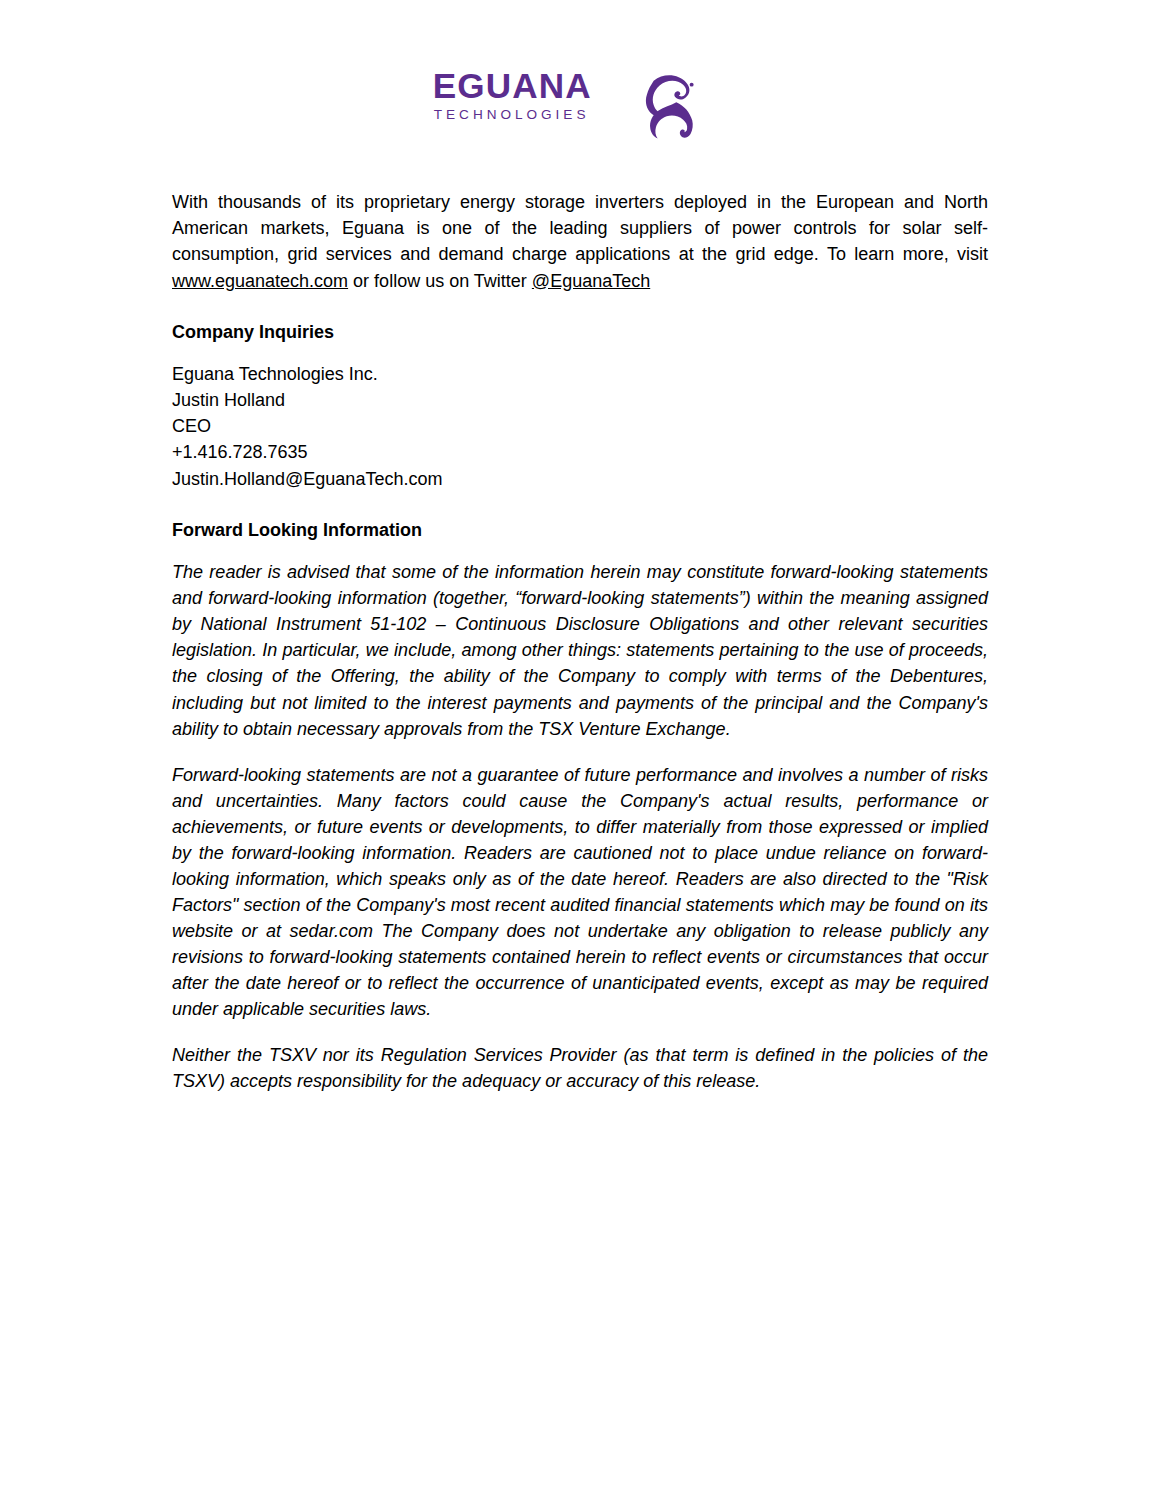EGUANA TECHNOLOGIES
With thousands of its proprietary energy storage inverters deployed in the European and North American markets, Eguana is one of the leading suppliers of power controls for solar self-consumption, grid services and demand charge applications at the grid edge. To learn more, visit www.eguanatech.com or follow us on Twitter @EguanaTech
Company Inquiries
Eguana Technologies Inc.
Justin Holland
CEO
+1.416.728.7635
Justin.Holland@EguanaTech.com
Forward Looking Information
The reader is advised that some of the information herein may constitute forward-looking statements and forward-looking information (together, “forward-looking statements”) within the meaning assigned by National Instrument 51-102 – Continuous Disclosure Obligations and other relevant securities legislation. In particular, we include, among other things: statements pertaining to the use of proceeds, the closing of the Offering, the ability of the Company to comply with terms of the Debentures, including but not limited to the interest payments and payments of the principal and the Company's ability to obtain necessary approvals from the TSX Venture Exchange.
Forward-looking statements are not a guarantee of future performance and involves a number of risks and uncertainties. Many factors could cause the Company's actual results, performance or achievements, or future events or developments, to differ materially from those expressed or implied by the forward-looking information. Readers are cautioned not to place undue reliance on forward-looking information, which speaks only as of the date hereof. Readers are also directed to the "Risk Factors" section of the Company's most recent audited financial statements which may be found on its website or at sedar.com The Company does not undertake any obligation to release publicly any revisions to forward-looking statements contained herein to reflect events or circumstances that occur after the date hereof or to reflect the occurrence of unanticipated events, except as may be required under applicable securities laws.
Neither the TSXV nor its Regulation Services Provider (as that term is defined in the policies of the TSXV) accepts responsibility for the adequacy or accuracy of this release.